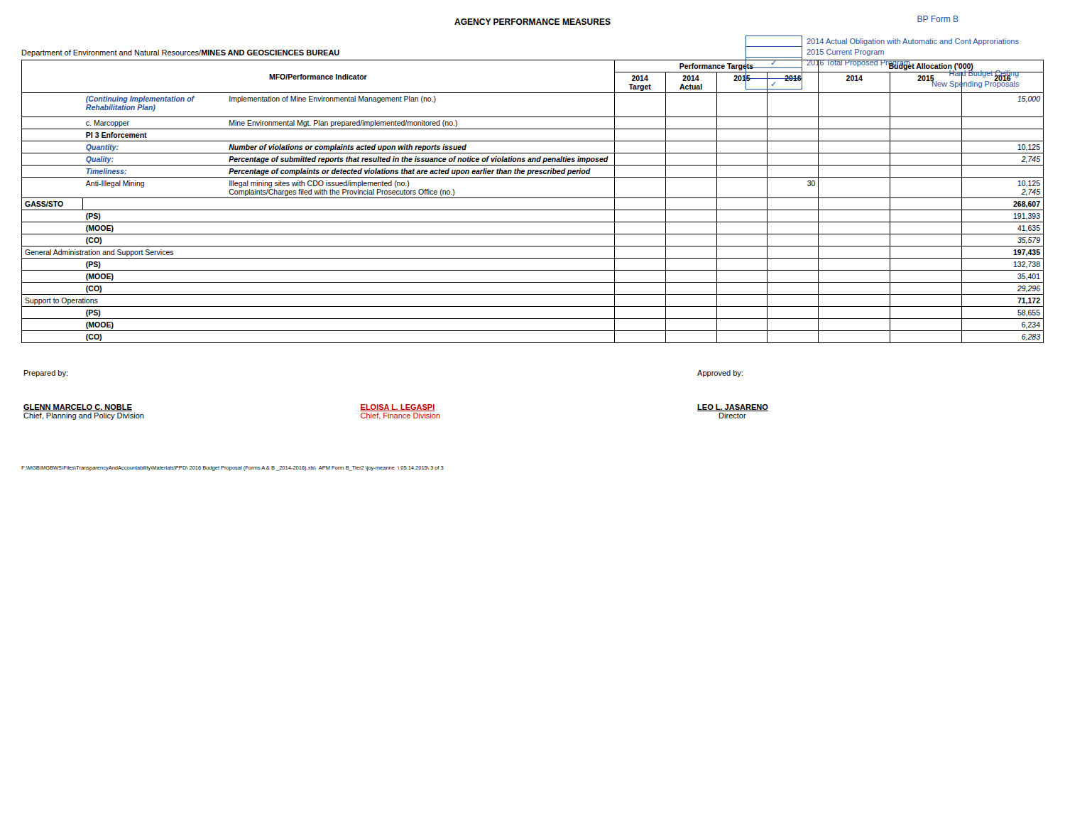| | 2014 Actual Obligation with Automatic and Cont Approriations |
| | 2015 Current Program |
| ✓ | 2016 Total Proposed Program |
| | Hard Budget Ceiling |
| ✓ | New Spending Proposals |
BP Form B
AGENCY PERFORMANCE MEASURES
Department of Environment and Natural Resources/MINES AND GEOSCIENCES BUREAU
| MFO/Performance Indicator | Performance Targets | Budget Allocation ('000) |
| --- | --- | --- |
| 2014 Target | 2014 Actual | 2015 | 2016 | 2014 | 2015 | 2016 |
| | (Continuing Implementation of Rehabilitation Plan) | Implementation of Mine Environmental Management Plan (no.) | | | | | | | 15,000 |
| | c. Marcopper | Mine Environmental Mgt. Plan prepared/implemented/monitored (no.) | | | | | | | |
| | PI 3 Enforcement | | | | | | | |
| | Quantity: | Number of violations or complaints acted upon with reports issued | | | | | | | 10,125 |
| | Quality: | Percentage of submitted reports that resulted in the issuance of notice of violations and penalties imposed | | | | | | | 2,745 |
| | Timeliness: | Percentage of complaints or detected violations that are acted upon earlier than the prescribed period | | | | | | | |
| | Anti-Illegal Mining | Illegal mining sites with CDO issued/implemented (no.) Complaints/Charges filed with the Provincial Prosecutors Office (no.) | | | | 30 | | | 10,125 2,745 |
| GASS/STO | | | | | | | | 268,607 |
| | (PS) | | | | | | | 191,393 |
| | (MOOE) | | | | | | | 41,635 |
| | (CO) | | | | | | | 35,579 |
| General Administration and Support Services | | | | | | | 197,435 |
| | (PS) | | | | | | | 132,738 |
| | (MOOE) | | | | | | | 35,401 |
| | (CO) | | | | | | | 29,296 |
| Support to Operations | | | | | | | 71,172 |
| | (PS) | | | | | | | 58,655 |
| | (MOOE) | | | | | | | 6,234 |
| | (CO) | | | | | | | 6,283 |
| Prepared by: | | Approved by: |
| GLENN MARCELO C. NOBLE Chief, Planning and Policy Division | ELOISA L. LEGASPI Chief, Finance Division | LEO L. JASARENO Director |
F:\MGB\MGBWS\Files\TransparencyAndAccountability\Materials\PPD\ 2016 Budget Proposal (Forms A & B _2014-2016).xls\ APM Form B_Tier2 \joy-meanne \ 05.14.2015\ 3 of 3